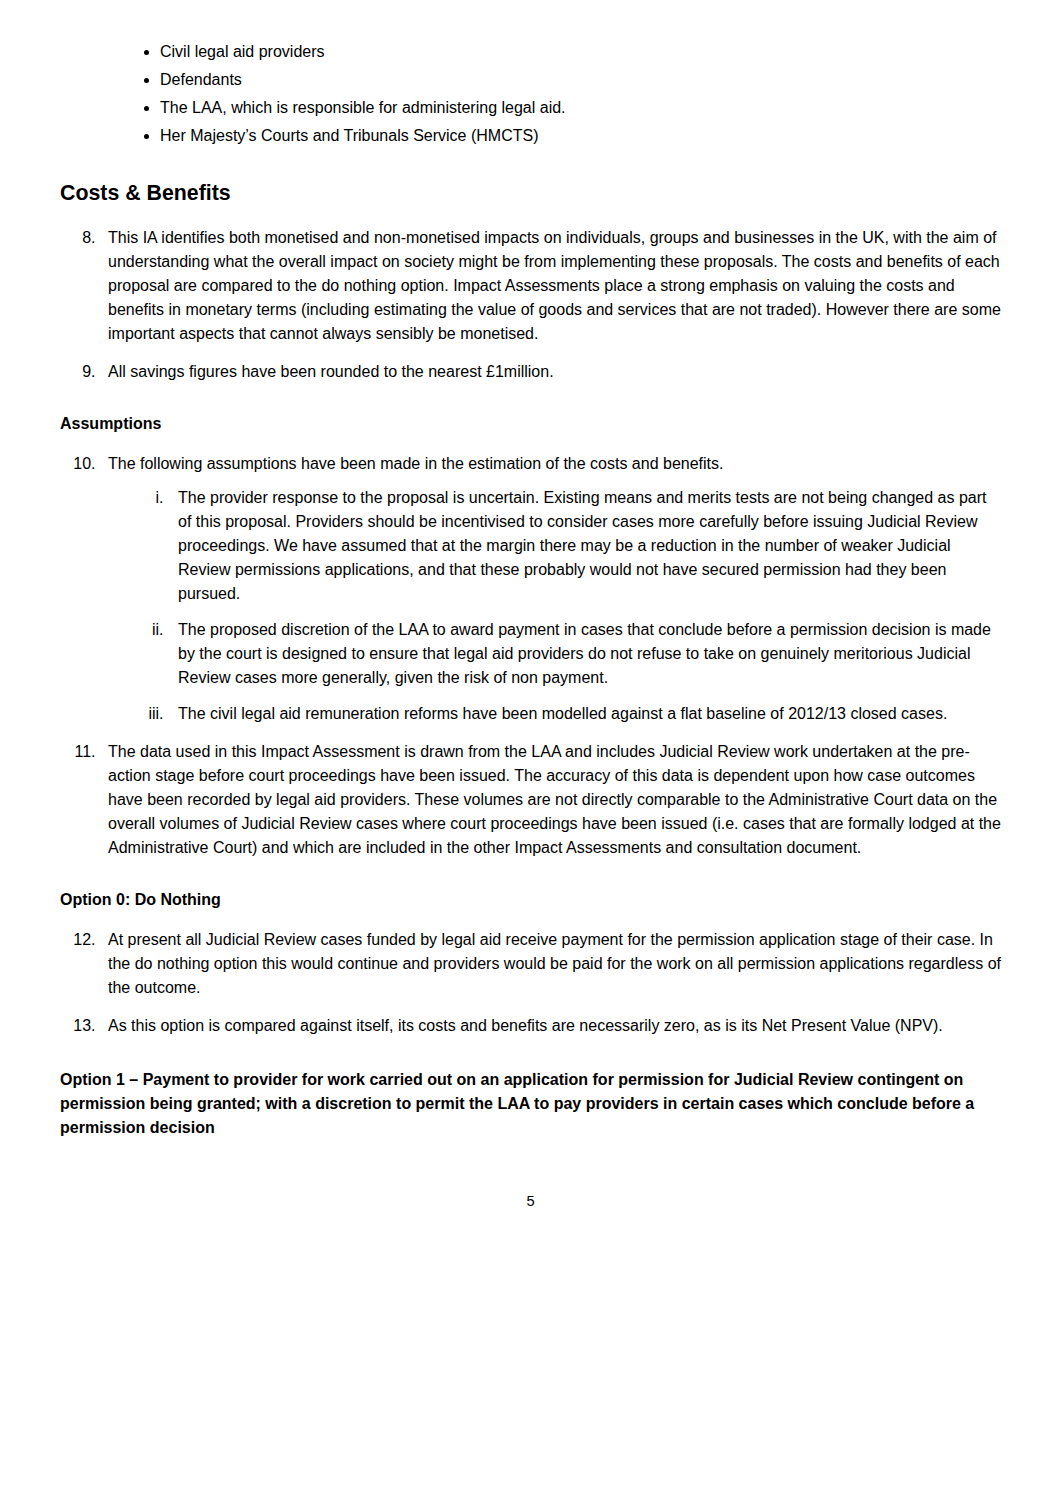Civil legal aid providers
Defendants
The LAA, which is responsible for administering legal aid.
Her Majesty’s Courts and Tribunals Service (HMCTS)
Costs & Benefits
This IA identifies both monetised and non-monetised impacts on individuals, groups and businesses in the UK, with the aim of understanding what the overall impact on society might be from implementing these proposals. The costs and benefits of each proposal are compared to the do nothing option. Impact Assessments place a strong emphasis on valuing the costs and benefits in monetary terms (including estimating the value of goods and services that are not traded). However there are some important aspects that cannot always sensibly be monetised.
All savings figures have been rounded to the nearest £1million.
Assumptions
The following assumptions have been made in the estimation of the costs and benefits.
The provider response to the proposal is uncertain. Existing means and merits tests are not being changed as part of this proposal. Providers should be incentivised to consider cases more carefully before issuing Judicial Review proceedings. We have assumed that at the margin there may be a reduction in the number of weaker Judicial Review permissions applications, and that these probably would not have secured permission had they been pursued.
The proposed discretion of the LAA to award payment in cases that conclude before a permission decision is made by the court is designed to ensure that legal aid providers do not refuse to take on genuinely meritorious Judicial Review cases more generally, given the risk of non payment.
The civil legal aid remuneration reforms have been modelled against a flat baseline of 2012/13 closed cases.
The data used in this Impact Assessment is drawn from the LAA and includes Judicial Review work undertaken at the pre-action stage before court proceedings have been issued. The accuracy of this data is dependent upon how case outcomes have been recorded by legal aid providers. These volumes are not directly comparable to the Administrative Court data on the overall volumes of Judicial Review cases where court proceedings have been issued (i.e. cases that are formally lodged at the Administrative Court) and which are included in the other Impact Assessments and consultation document.
Option 0: Do Nothing
At present all Judicial Review cases funded by legal aid receive payment for the permission application stage of their case. In the do nothing option this would continue and providers would be paid for the work on all permission applications regardless of the outcome.
As this option is compared against itself, its costs and benefits are necessarily zero, as is its Net Present Value (NPV).
Option 1 – Payment to provider for work carried out on an application for permission for Judicial Review contingent on permission being granted; with a discretion to permit the LAA to pay providers in certain cases which conclude before a permission decision
5